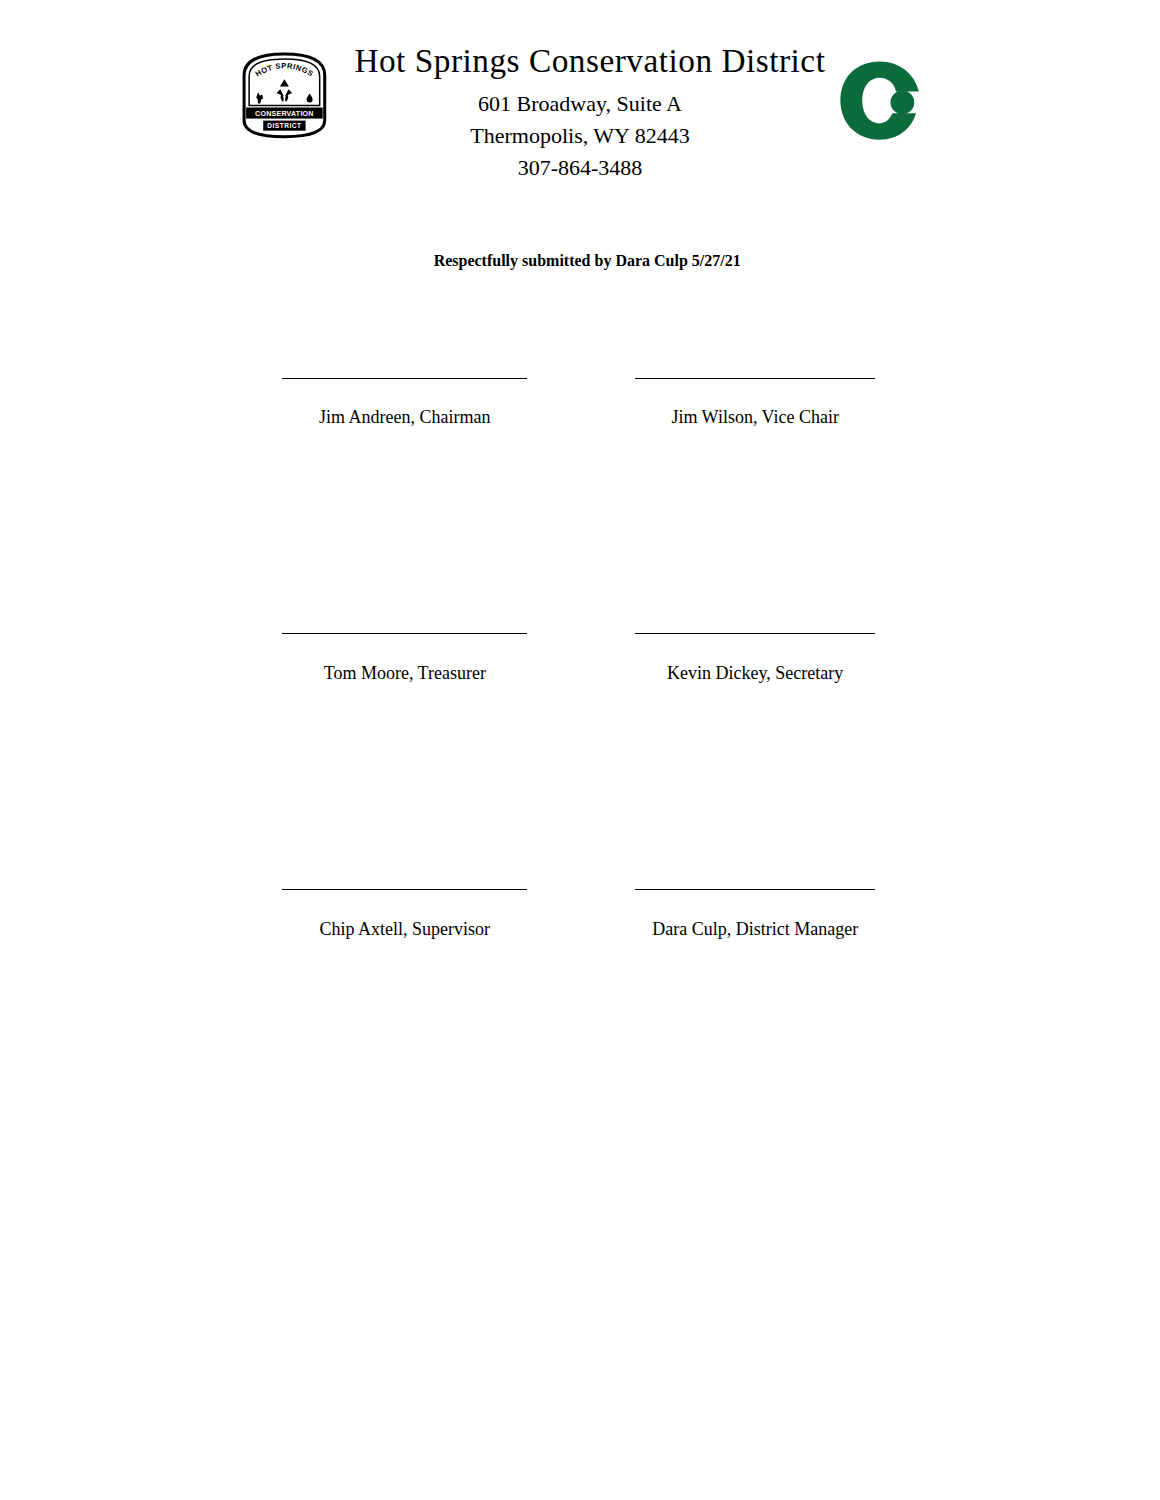HOT SPRINGS CONSERVATION DISTRICT
Hot Springs Conservation District
601 Broadway, Suite A
Thermopolis, WY 82443
307-864-3488
Respectfully submitted by Dara Culp 5/27/21
| Jim Andreen, Chairman | Jim Wilson, Vice Chair |
| Tom Moore, Treasurer | Kevin Dickey, Secretary |
| Chip Axtell, Supervisor | Dara Culp, District Manager |